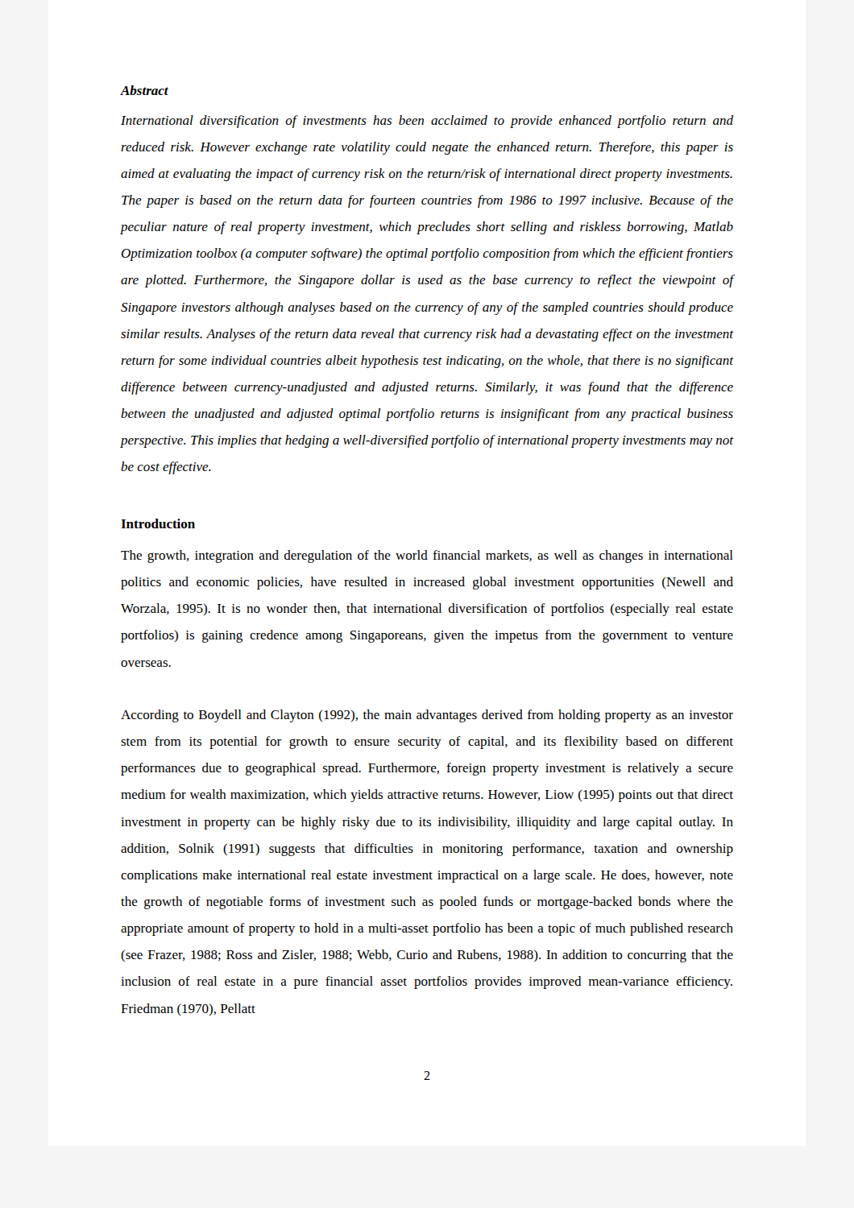Abstract
International diversification of investments has been acclaimed to provide enhanced portfolio return and reduced risk. However exchange rate volatility could negate the enhanced return. Therefore, this paper is aimed at evaluating the impact of currency risk on the return/risk of international direct property investments. The paper is based on the return data for fourteen countries from 1986 to 1997 inclusive. Because of the peculiar nature of real property investment, which precludes short selling and riskless borrowing, Matlab Optimization toolbox (a computer software) the optimal portfolio composition from which the efficient frontiers are plotted. Furthermore, the Singapore dollar is used as the base currency to reflect the viewpoint of Singapore investors although analyses based on the currency of any of the sampled countries should produce similar results. Analyses of the return data reveal that currency risk had a devastating effect on the investment return for some individual countries albeit hypothesis test indicating, on the whole, that there is no significant difference between currency-unadjusted and adjusted returns. Similarly, it was found that the difference between the unadjusted and adjusted optimal portfolio returns is insignificant from any practical business perspective. This implies that hedging a well-diversified portfolio of international property investments may not be cost effective.
Introduction
The growth, integration and deregulation of the world financial markets, as well as changes in international politics and economic policies, have resulted in increased global investment opportunities (Newell and Worzala, 1995). It is no wonder then, that international diversification of portfolios (especially real estate portfolios) is gaining credence among Singaporeans, given the impetus from the government to venture overseas.
According to Boydell and Clayton (1992), the main advantages derived from holding property as an investor stem from its potential for growth to ensure security of capital, and its flexibility based on different performances due to geographical spread. Furthermore, foreign property investment is relatively a secure medium for wealth maximization, which yields attractive returns. However, Liow (1995) points out that direct investment in property can be highly risky due to its indivisibility, illiquidity and large capital outlay. In addition, Solnik (1991) suggests that difficulties in monitoring performance, taxation and ownership complications make international real estate investment impractical on a large scale. He does, however, note the growth of negotiable forms of investment such as pooled funds or mortgage-backed bonds where the appropriate amount of property to hold in a multi-asset portfolio has been a topic of much published research (see Frazer, 1988; Ross and Zisler, 1988; Webb, Curio and Rubens, 1988). In addition to concurring that the inclusion of real estate in a pure financial asset portfolios provides improved mean-variance efficiency. Friedman (1970), Pellatt
2